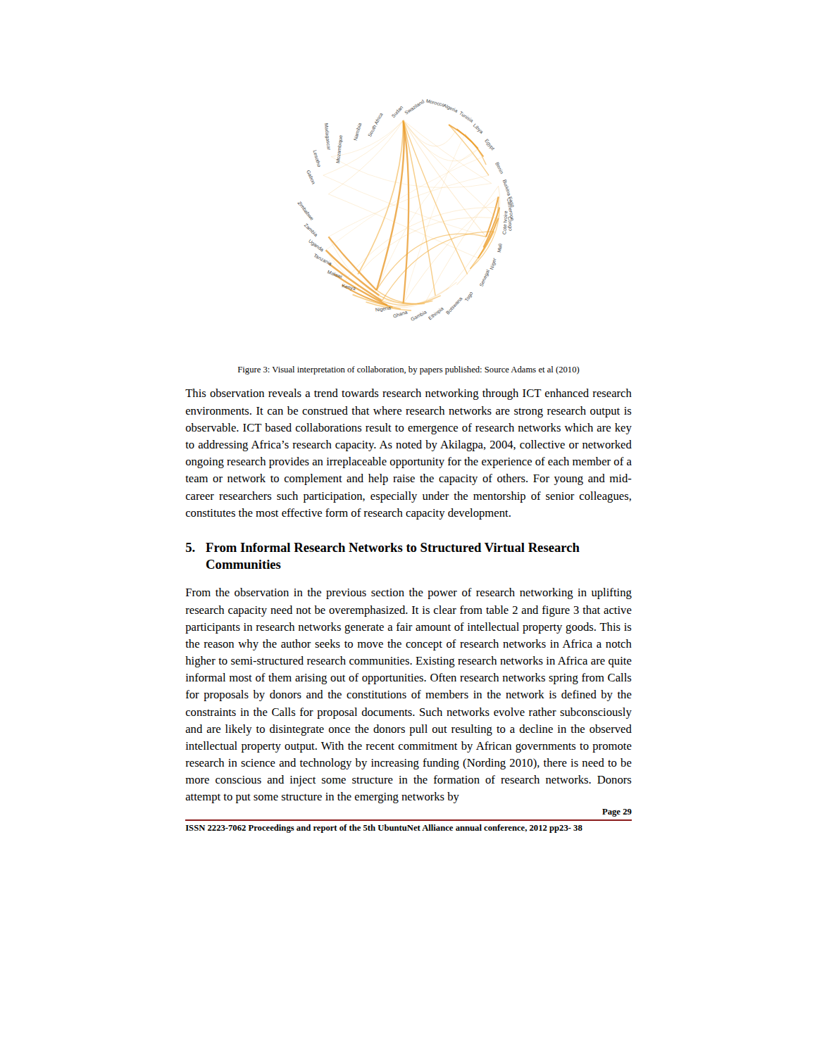South Africa Sudan Swaziland Namibia Mozambique Madagascar Lesotho Gabon Zimbabwe Zambia Uganda Tanzania Malawi Kenya Nigeria Ghana Gambia Ethiopia Botswana Togo Senegal Niger Mali Cote Ivoire Congo Cameroon Burkina Faso Benin Egypt Libya Tunisia Algeria Morocco
Figure 3: Visual interpretation of collaboration, by papers published: Source Adams et al (2010)
This observation reveals a trend towards research networking through ICT enhanced research environments. It can be construed that where research networks are strong research output is observable. ICT based collaborations result to emergence of research networks which are key to addressing Africa’s research capacity. As noted by Akilagpa, 2004, collective or networked ongoing research provides an irreplaceable opportunity for the experience of each member of a team or network to complement and help raise the capacity of others. For young and mid-career researchers such participation, especially under the mentorship of senior colleagues, constitutes the most effective form of research capacity development.
5. From Informal Research Networks to Structured Virtual Research Communities
From the observation in the previous section the power of research networking in uplifting research capacity need not be overemphasized. It is clear from table 2 and figure 3 that active participants in research networks generate a fair amount of intellectual property goods. This is the reason why the author seeks to move the concept of research networks in Africa a notch higher to semi-structured research communities. Existing research networks in Africa are quite informal most of them arising out of opportunities. Often research networks spring from Calls for proposals by donors and the constitutions of members in the network is defined by the constraints in the Calls for proposal documents. Such networks evolve rather subconsciously and are likely to disintegrate once the donors pull out resulting to a decline in the observed intellectual property output. With the recent commitment by African governments to promote research in science and technology by increasing funding (Nording 2010), there is need to be more conscious and inject some structure in the formation of research networks. Donors attempt to put some structure in the emerging networks by
Page 29
ISSN 2223-7062 Proceedings and report of the 5th UbuntuNet Alliance annual conference, 2012 pp23- 38